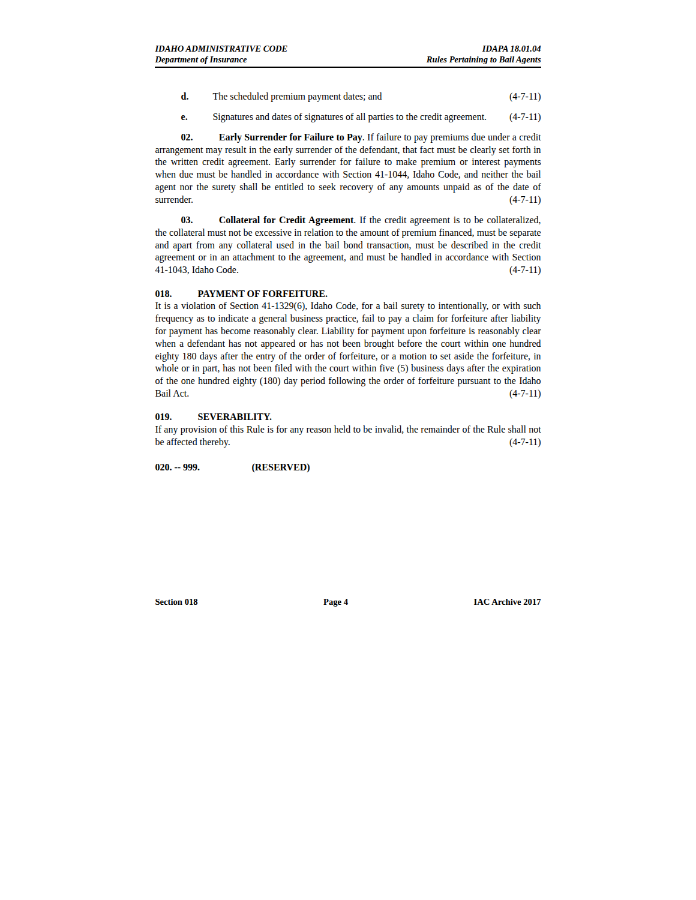IDAHO ADMINISTRATIVE CODE
Department of Insurance
IDAPA 18.01.04
Rules Pertaining to Bail Agents
d.
The scheduled premium payment dates; and(4-7-11)
e.
Signatures and dates of signatures of all parties to the credit agreement.(4-7-11)
02. Early Surrender for Failure to Pay. If failure to pay premiums due under a credit arrangement may result in the early surrender of the defendant, that fact must be clearly set forth in the written credit agreement. Early surrender for failure to make premium or interest payments when due must be handled in accordance with Section 41-1044, Idaho Code, and neither the bail agent nor the surety shall be entitled to seek recovery of any amounts unpaid as of the date of surrender.(4-7-11)
03. Collateral for Credit Agreement. If the credit agreement is to be collateralized, the collateral must not be excessive in relation to the amount of premium financed, must be separate and apart from any collateral used in the bail bond transaction, must be described in the credit agreement or in an attachment to the agreement, and must be handled in accordance with Section 41-1043, Idaho Code.(4-7-11)
018. PAYMENT OF FORFEITURE.
It is a violation of Section 41-1329(6), Idaho Code, for a bail surety to intentionally, or with such frequency as to indicate a general business practice, fail to pay a claim for forfeiture after liability for payment has become reasonably clear. Liability for payment upon forfeiture is reasonably clear when a defendant has not appeared or has not been brought before the court within one hundred eighty 180 days after the entry of the order of forfeiture, or a motion to set aside the forfeiture, in whole or in part, has not been filed with the court within five (5) business days after the expiration of the one hundred eighty (180) day period following the order of forfeiture pursuant to the Idaho Bail Act.(4-7-11)
019. SEVERABILITY.
If any provision of this Rule is for any reason held to be invalid, the remainder of the Rule shall not be affected thereby.(4-7-11)
020. -- 999. (RESERVED)
Section 018
Page 4
IAC Archive 2017